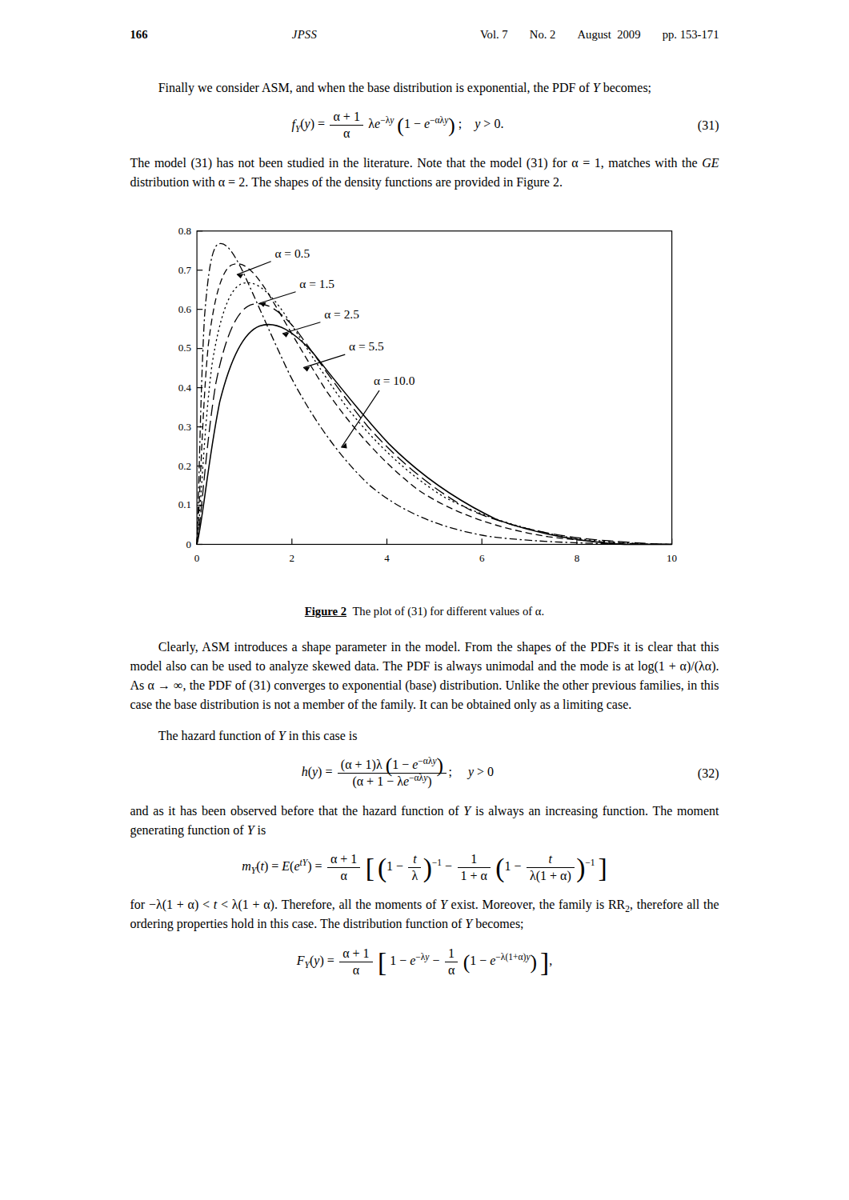166
JPSS
Vol. 7 No. 2 August 2009 pp. 153-171
Finally we consider ASM, and when the base distribution is exponential, the PDF of Y becomes;
fY(y) = α + 1 α λe−λy (1 − e−αλy) ; y > 0.
(31)
The model (31) has not been studied in the literature. Note that the model (31) for α = 1, matches with the GE distribution with α = 2. The shapes of the density functions are provided in Figure 2.
0.8 0.7 0.6 0.5 0.4 0.3 0.2 0.1 0 0 2 4 6 8 10 α = 0.5 α = 1.5 α = 2.5 α = 5.5 α = 10.0
Figure 2 The plot of (31) for different values of α.
Clearly, ASM introduces a shape parameter in the model. From the shapes of the PDFs it is clear that this model also can be used to analyze skewed data. The PDF is always unimodal and the mode is at log(1 + α)/(λα). As α → ∞, the PDF of (31) converges to exponential (base) distribution. Unlike the other previous families, in this case the base distribution is not a member of the family. It can be obtained only as a limiting case.
The hazard function of Y in this case is
h(y) = (α + 1)λ (1 − e−αλy) (α + 1 − λe−αλy) ; y > 0
(32)
and as it has been observed before that the hazard function of Y is always an increasing function. The moment generating function of Y is
mY(t) = E(etY) = α + 1 α [ (1 − tλ)−1 − 11 + α (1 − tλ(1 + α))−1 ]
for −λ(1 + α) < t < λ(1 + α). Therefore, all the moments of Y exist. Moreover, the family is RR2, therefore all the ordering properties hold in this case. The distribution function of Y becomes;
FY(y) = α + 1 α [ 1 − e−λy − 1 α (1 − e−λ(1+α)y) ],